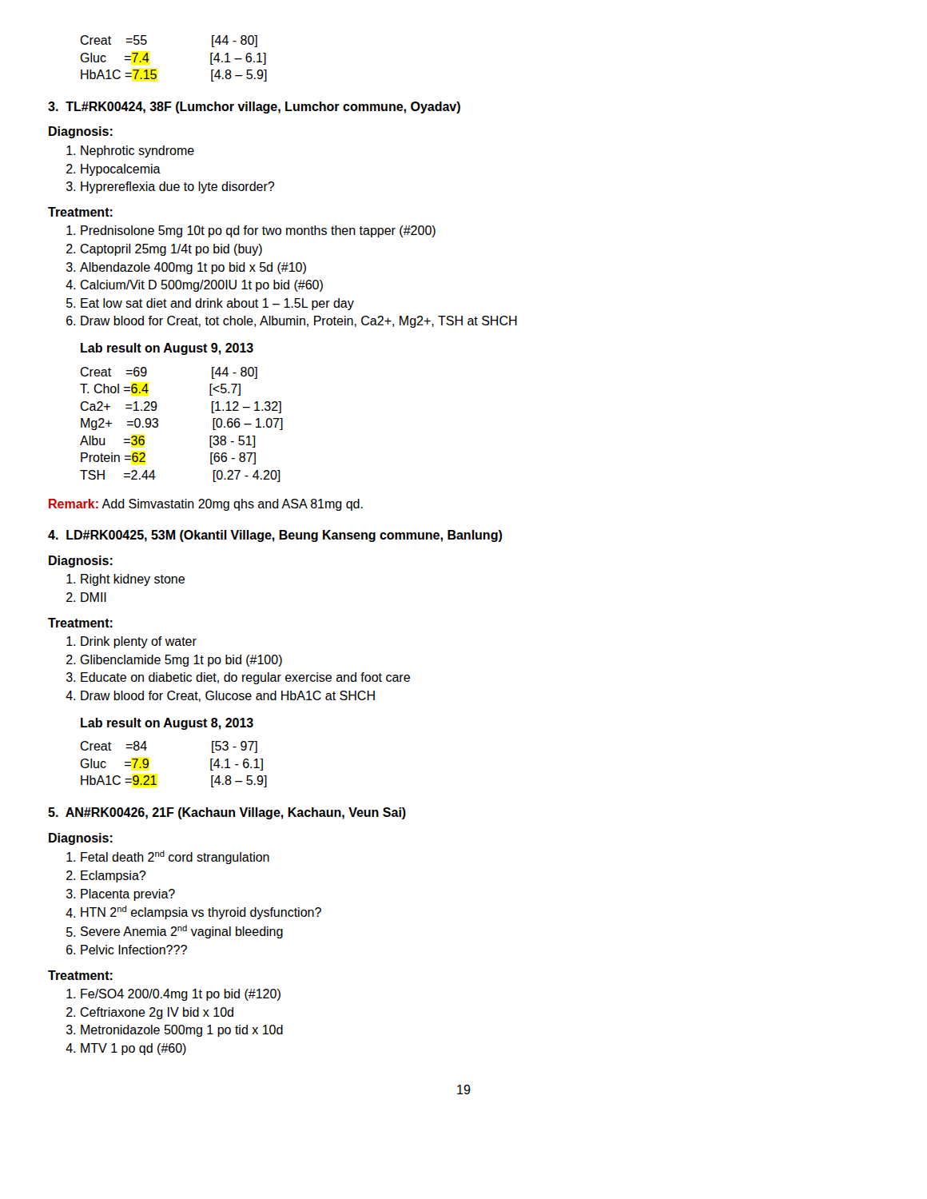Creat =55 [44 - 80]
Gluc =7.4 [4.1 – 6.1]
HbA1C =7.15 [4.8 – 5.9]
3. TL#RK00424, 38F (Lumchor village, Lumchor commune, Oyadav)
Diagnosis:
Nephrotic syndrome
Hypocalcemia
Hyprereflexia due to lyte disorder?
Treatment:
Prednisolone 5mg 10t po qd for two months then tapper (#200)
Captopril 25mg 1/4t po bid (buy)
Albendazole 400mg 1t po bid x 5d (#10)
Calcium/Vit D 500mg/200IU 1t po bid (#60)
Eat low sat diet and drink about 1 – 1.5L per day
Draw blood for Creat, tot chole, Albumin, Protein, Ca2+, Mg2+, TSH at SHCH
Lab result on August 9, 2013
Creat =69 [44 - 80]
T. Chol =6.4 [<5.7]
Ca2+ =1.29 [1.12 – 1.32]
Mg2+ =0.93 [0.66 – 1.07]
Albu =36 [38 - 51]
Protein =62 [66 - 87]
TSH =2.44 [0.27 - 4.20]
Remark: Add Simvastatin 20mg qhs and ASA 81mg qd.
4. LD#RK00425, 53M (Okantil Village, Beung Kanseng commune, Banlung)
Diagnosis:
Right kidney stone
DMII
Treatment:
Drink plenty of water
Glibenclamide 5mg 1t po bid (#100)
Educate on diabetic diet, do regular exercise and foot care
Draw blood for Creat, Glucose and HbA1C at SHCH
Lab result on August 8, 2013
Creat =84 [53 - 97]
Gluc =7.9 [4.1 - 6.1]
HbA1C =9.21 [4.8 – 5.9]
5. AN#RK00426, 21F (Kachaun Village, Kachaun, Veun Sai)
Diagnosis:
Fetal death 2nd cord strangulation
Eclampsia?
Placenta previa?
HTN 2nd eclampsia vs thyroid dysfunction?
Severe Anemia 2nd vaginal bleeding
Pelvic Infection???
Treatment:
Fe/SO4 200/0.4mg 1t po bid (#120)
Ceftriaxone 2g IV bid x 10d
Metronidazole 500mg 1 po tid x 10d
MTV 1 po qd (#60)
19